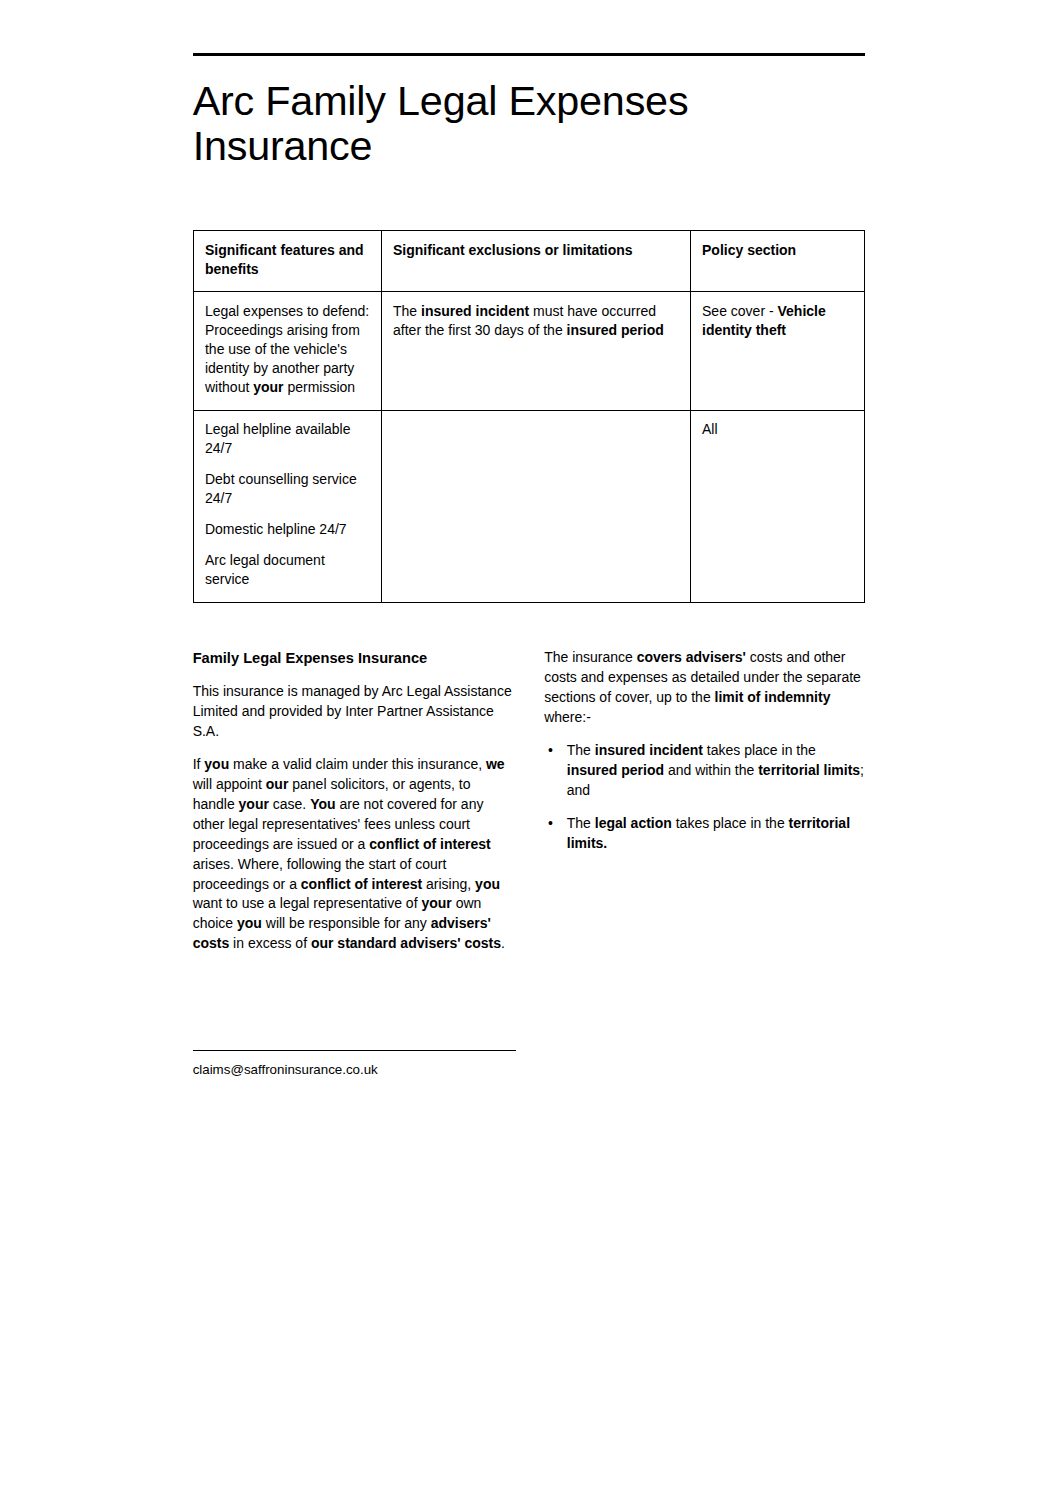Arc Family Legal Expenses Insurance
| Significant features and benefits | Significant exclusions or limitations | Policy section |
| --- | --- | --- |
| Legal expenses to defend: Proceedings arising from the use of the vehicle's identity by another party without your permission | The insured incident must have occurred after the first 30 days of the insured period | See cover - Vehicle identity theft |
| Legal helpline available 24/7 Debt counselling service 24/7 Domestic helpline 24/7 Arc legal document service | | All |
Family Legal Expenses Insurance
This insurance is managed by Arc Legal Assistance Limited and provided by Inter Partner Assistance S.A.
If you make a valid claim under this insurance, we will appoint our panel solicitors, or agents, to handle your case. You are not covered for any other legal representatives' fees unless court proceedings are issued or a conflict of interest arises. Where, following the start of court proceedings or a conflict of interest arising, you want to use a legal representative of your own choice you will be responsible for any advisers' costs in excess of our standard advisers' costs.
The insurance covers advisers' costs and other costs and expenses as detailed under the separate sections of cover, up to the limit of indemnity where:-
The insured incident takes place in the insured period and within the territorial limits; and
The legal action takes place in the territorial limits.
claims@saffroninsurance.co.uk